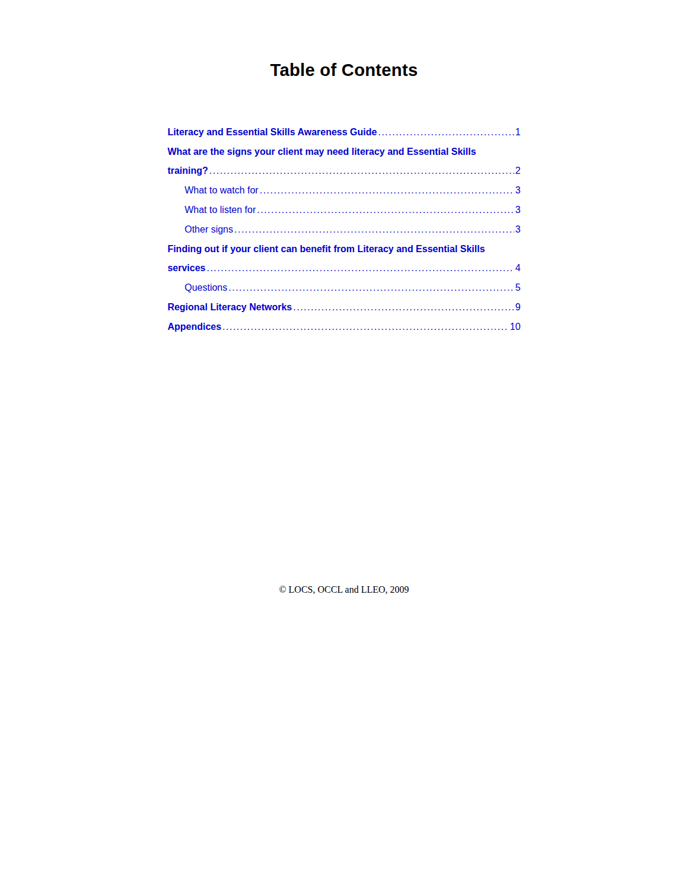Table of Contents
Literacy and Essential Skills Awareness Guide ..................................................... 1
What are the signs your client may need literacy and Essential Skills
training? ......................................................................................................................... 2
What to watch for ......................................................................................................... 3
What to listen for .......................................................................................................... 3
Other signs ................................................................................................................ 3
Finding out if your client can benefit from Literacy and Essential Skills
services ........................................................................................................................... 4
Questions .................................................................................................................. 5
Regional Literacy Networks ....................................................................................... 9
Appendices ............................................................................................................. 10
© LOCS, OCCL and LLEO, 2009